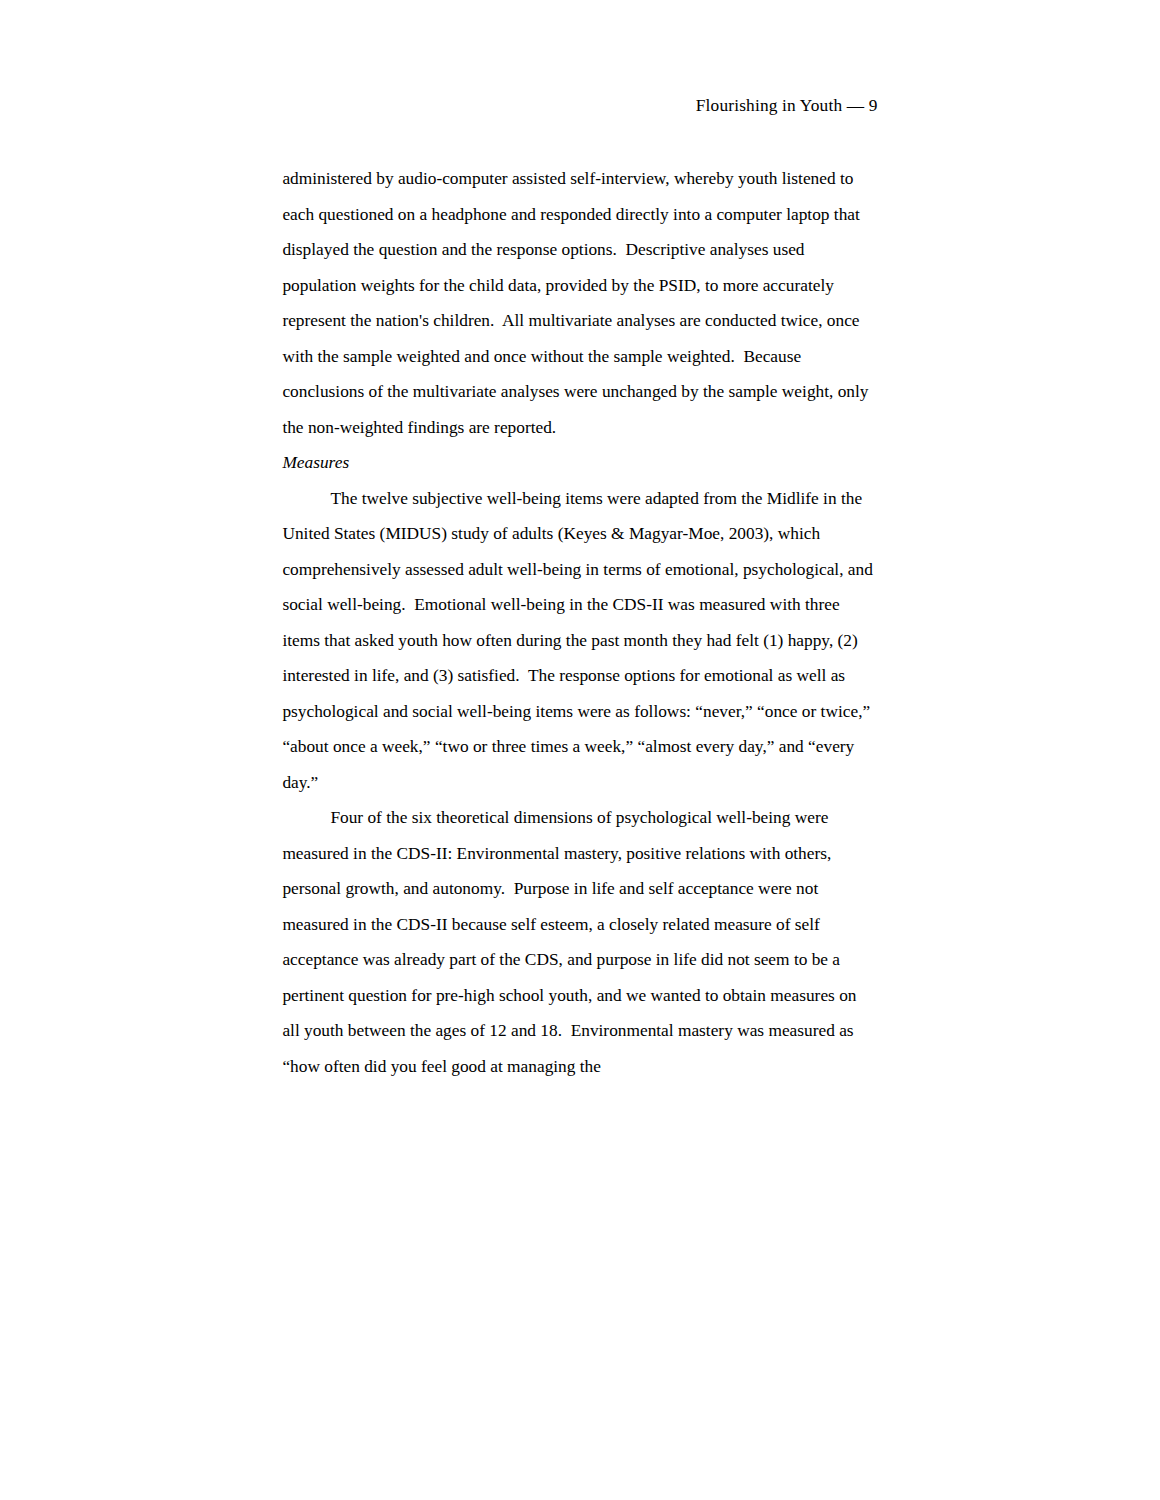Flourishing in Youth — 9
administered by audio-computer assisted self-interview, whereby youth listened to each questioned on a headphone and responded directly into a computer laptop that displayed the question and the response options. Descriptive analyses used population weights for the child data, provided by the PSID, to more accurately represent the nation's children. All multivariate analyses are conducted twice, once with the sample weighted and once without the sample weighted. Because conclusions of the multivariate analyses were unchanged by the sample weight, only the non-weighted findings are reported.
Measures
The twelve subjective well-being items were adapted from the Midlife in the United States (MIDUS) study of adults (Keyes & Magyar-Moe, 2003), which comprehensively assessed adult well-being in terms of emotional, psychological, and social well-being. Emotional well-being in the CDS-II was measured with three items that asked youth how often during the past month they had felt (1) happy, (2) interested in life, and (3) satisfied. The response options for emotional as well as psychological and social well-being items were as follows: “never,” “once or twice,” “about once a week,” “two or three times a week,” “almost every day,” and “every day.”
Four of the six theoretical dimensions of psychological well-being were measured in the CDS-II: Environmental mastery, positive relations with others, personal growth, and autonomy. Purpose in life and self acceptance were not measured in the CDS-II because self esteem, a closely related measure of self acceptance was already part of the CDS, and purpose in life did not seem to be a pertinent question for pre-high school youth, and we wanted to obtain measures on all youth between the ages of 12 and 18. Environmental mastery was measured as “how often did you feel good at managing the